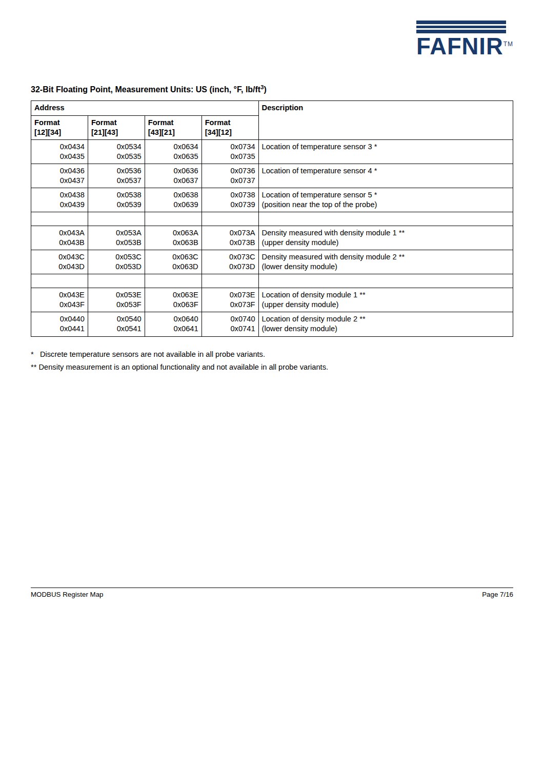FAFNIRTM
32-Bit Floating Point, Measurement Units: US (inch, °F, lb/ft3)
| Address | Description |
| --- | --- |
| Format [12][34] | Format [21][43] | Format [43][21] | Format [34][12] |
| 0x0434 0x0435 | 0x0534 0x0535 | 0x0634 0x0635 | 0x0734 0x0735 | Location of temperature sensor 3 * |
| 0x0436 0x0437 | 0x0536 0x0537 | 0x0636 0x0637 | 0x0736 0x0737 | Location of temperature sensor 4 * |
| 0x0438 0x0439 | 0x0538 0x0539 | 0x0638 0x0639 | 0x0738 0x0739 | Location of temperature sensor 5 * (position near the top of the probe) |
| 0x043A 0x043B | 0x053A 0x053B | 0x063A 0x063B | 0x073A 0x073B | Density measured with density module 1 ** (upper density module) |
| 0x043C 0x043D | 0x053C 0x053D | 0x063C 0x063D | 0x073C 0x073D | Density measured with density module 2 ** (lower density module) |
| 0x043E 0x043F | 0x053E 0x053F | 0x063E 0x063F | 0x073E 0x073F | Location of density module 1 ** (upper density module) |
| 0x0440 0x0441 | 0x0540 0x0541 | 0x0640 0x0641 | 0x0740 0x0741 | Location of density module 2 ** (lower density module) |
* Discrete temperature sensors are not available in all probe variants.
** Density measurement is an optional functionality and not available in all probe variants.
MODBUS Register Map Page 7/16